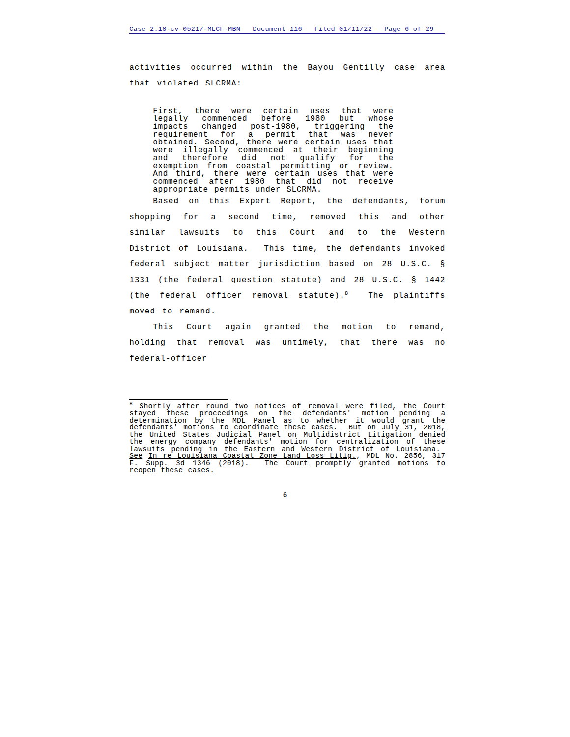Case 2:18-cv-05217-MLCF-MBN Document 116 Filed 01/11/22 Page 6 of 29
activities occurred within the Bayou Gentilly case area that violated SLCRMA:
First, there were certain uses that were legally commenced before 1980 but whose impacts changed post-1980, triggering the requirement for a permit that was never obtained. Second, there were certain uses that were illegally commenced at their beginning and therefore did not qualify for the exemption from coastal permitting or review. And third, there were certain uses that were commenced after 1980 that did not receive appropriate permits under SLCRMA.
Based on this Expert Report, the defendants, forum shopping for a second time, removed this and other similar lawsuits to this Court and to the Western District of Louisiana. This time, the defendants invoked federal subject matter jurisdiction based on 28 U.S.C. § 1331 (the federal question statute) and 28 U.S.C. § 1442 (the federal officer removal statute).8 The plaintiffs moved to remand.
This Court again granted the motion to remand, holding that removal was untimely, that there was no federal-officer
8 Shortly after round two notices of removal were filed, the Court stayed these proceedings on the defendants' motion pending a determination by the MDL Panel as to whether it would grant the defendants' motions to coordinate these cases. But on July 31, 2018, the United States Judicial Panel on Multidistrict Litigation denied the energy company defendants' motion for centralization of these lawsuits pending in the Eastern and Western District of Louisiana. See In re Louisiana Coastal Zone Land Loss Litig., MDL No. 2856, 317 F. Supp. 3d 1346 (2018). The Court promptly granted motions to reopen these cases.
6